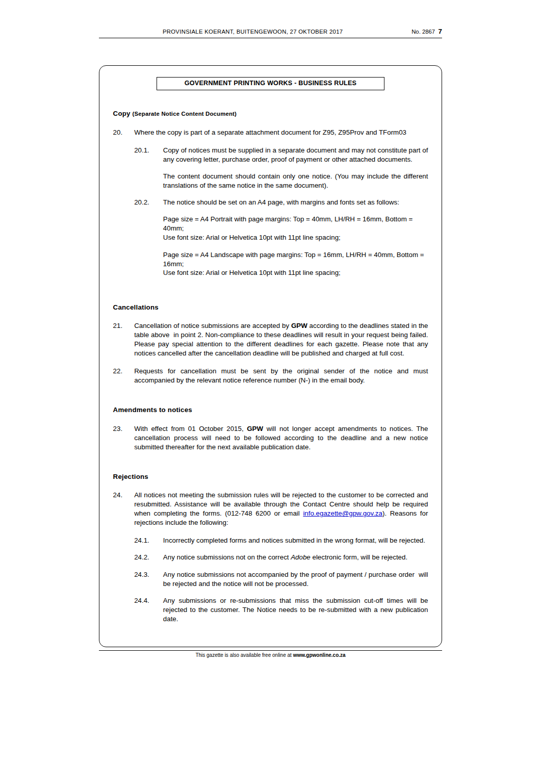PROVINSIALE KOERANT, BUITENGEWOON, 27 OKTOBER 2017
No. 2867 7
GOVERNMENT PRINTING WORKS - BUSINESS RULES
Copy (Separate Notice Content Document)
20.
Where the copy is part of a separate attachment document for Z95, Z95Prov and TForm03
20.1.
Copy of notices must be supplied in a separate document and may not constitute part of any covering letter, purchase order, proof of payment or other attached documents.
The content document should contain only one notice. (You may include the different translations of the same notice in the same document).
20.2.
The notice should be set on an A4 page, with margins and fonts set as follows:
Page size = A4 Portrait with page margins: Top = 40mm, LH/RH = 16mm, Bottom = 40mm;
Use font size: Arial or Helvetica 10pt with 11pt line spacing;
Page size = A4 Landscape with page margins: Top = 16mm, LH/RH = 40mm, Bottom = 16mm;
Use font size: Arial or Helvetica 10pt with 11pt line spacing;
Cancellations
21.
Cancellation of notice submissions are accepted by GPW according to the deadlines stated in the table above in point 2. Non-compliance to these deadlines will result in your request being failed. Please pay special attention to the different deadlines for each gazette. Please note that any notices cancelled after the cancellation deadline will be published and charged at full cost.
22.
Requests for cancellation must be sent by the original sender of the notice and must accompanied by the relevant notice reference number (N-) in the email body.
Amendments to notices
23.
With effect from 01 October 2015, GPW will not longer accept amendments to notices. The cancellation process will need to be followed according to the deadline and a new notice submitted thereafter for the next available publication date.
Rejections
24.
All notices not meeting the submission rules will be rejected to the customer to be corrected and resubmitted. Assistance will be available through the Contact Centre should help be required when completing the forms. (012-748 6200 or email info.egazette@gpw.gov.za). Reasons for rejections include the following:
24.1.
Incorrectly completed forms and notices submitted in the wrong format, will be rejected.
24.2.
Any notice submissions not on the correct Adobe electronic form, will be rejected.
24.3.
Any notice submissions not accompanied by the proof of payment / purchase order will be rejected and the notice will not be processed.
24.4.
Any submissions or re-submissions that miss the submission cut-off times will be rejected to the customer. The Notice needs to be re-submitted with a new publication date.
This gazette is also available free online at www.gpwonline.co.za